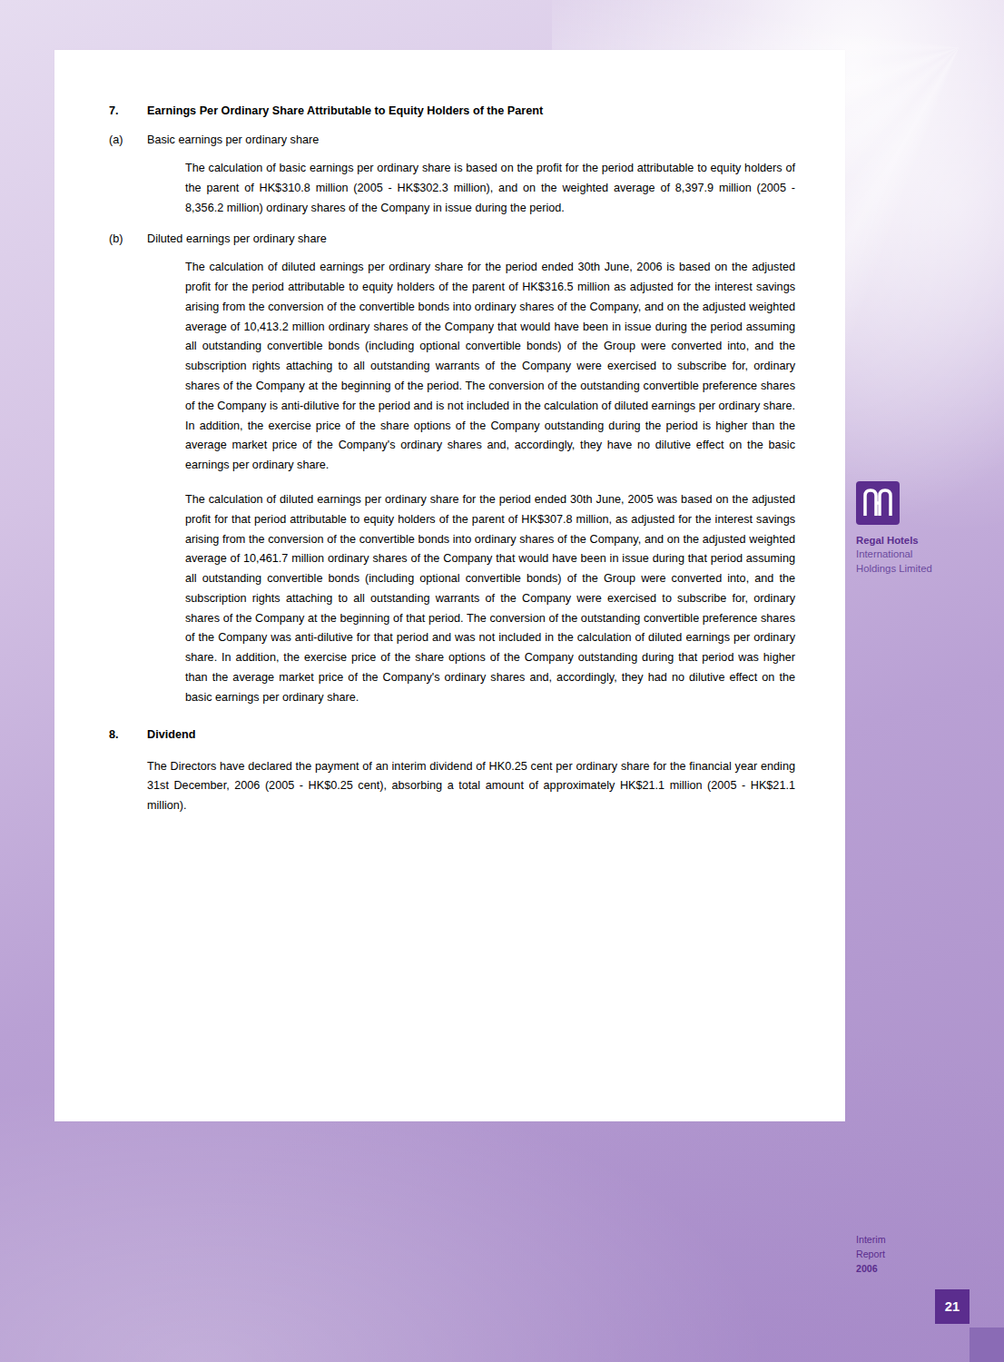7.
Earnings Per Ordinary Share Attributable to Equity Holders of the Parent
(a)
Basic earnings per ordinary share
The calculation of basic earnings per ordinary share is based on the profit for the period attributable to equity holders of the parent of HK$310.8 million (2005 - HK$302.3 million), and on the weighted average of 8,397.9 million (2005 - 8,356.2 million) ordinary shares of the Company in issue during the period.
(b)
Diluted earnings per ordinary share
The calculation of diluted earnings per ordinary share for the period ended 30th June, 2006 is based on the adjusted profit for the period attributable to equity holders of the parent of HK$316.5 million as adjusted for the interest savings arising from the conversion of the convertible bonds into ordinary shares of the Company, and on the adjusted weighted average of 10,413.2 million ordinary shares of the Company that would have been in issue during the period assuming all outstanding convertible bonds (including optional convertible bonds) of the Group were converted into, and the subscription rights attaching to all outstanding warrants of the Company were exercised to subscribe for, ordinary shares of the Company at the beginning of the period. The conversion of the outstanding convertible preference shares of the Company is anti-dilutive for the period and is not included in the calculation of diluted earnings per ordinary share. In addition, the exercise price of the share options of the Company outstanding during the period is higher than the average market price of the Company's ordinary shares and, accordingly, they have no dilutive effect on the basic earnings per ordinary share.
The calculation of diluted earnings per ordinary share for the period ended 30th June, 2005 was based on the adjusted profit for that period attributable to equity holders of the parent of HK$307.8 million, as adjusted for the interest savings arising from the conversion of the convertible bonds into ordinary shares of the Company, and on the adjusted weighted average of 10,461.7 million ordinary shares of the Company that would have been in issue during that period assuming all outstanding convertible bonds (including optional convertible bonds) of the Group were converted into, and the subscription rights attaching to all outstanding warrants of the Company were exercised to subscribe for, ordinary shares of the Company at the beginning of that period. The conversion of the outstanding convertible preference shares of the Company was anti-dilutive for that period and was not included in the calculation of diluted earnings per ordinary share. In addition, the exercise price of the share options of the Company outstanding during that period was higher than the average market price of the Company's ordinary shares and, accordingly, they had no dilutive effect on the basic earnings per ordinary share.
8.
Dividend
The Directors have declared the payment of an interim dividend of HK0.25 cent per ordinary share for the financial year ending 31st December, 2006 (2005 - HK$0.25 cent), absorbing a total amount of approximately HK$21.1 million (2005 - HK$21.1 million).
Regal Hotels
International
Holdings Limited
Interim
Report
2006
21